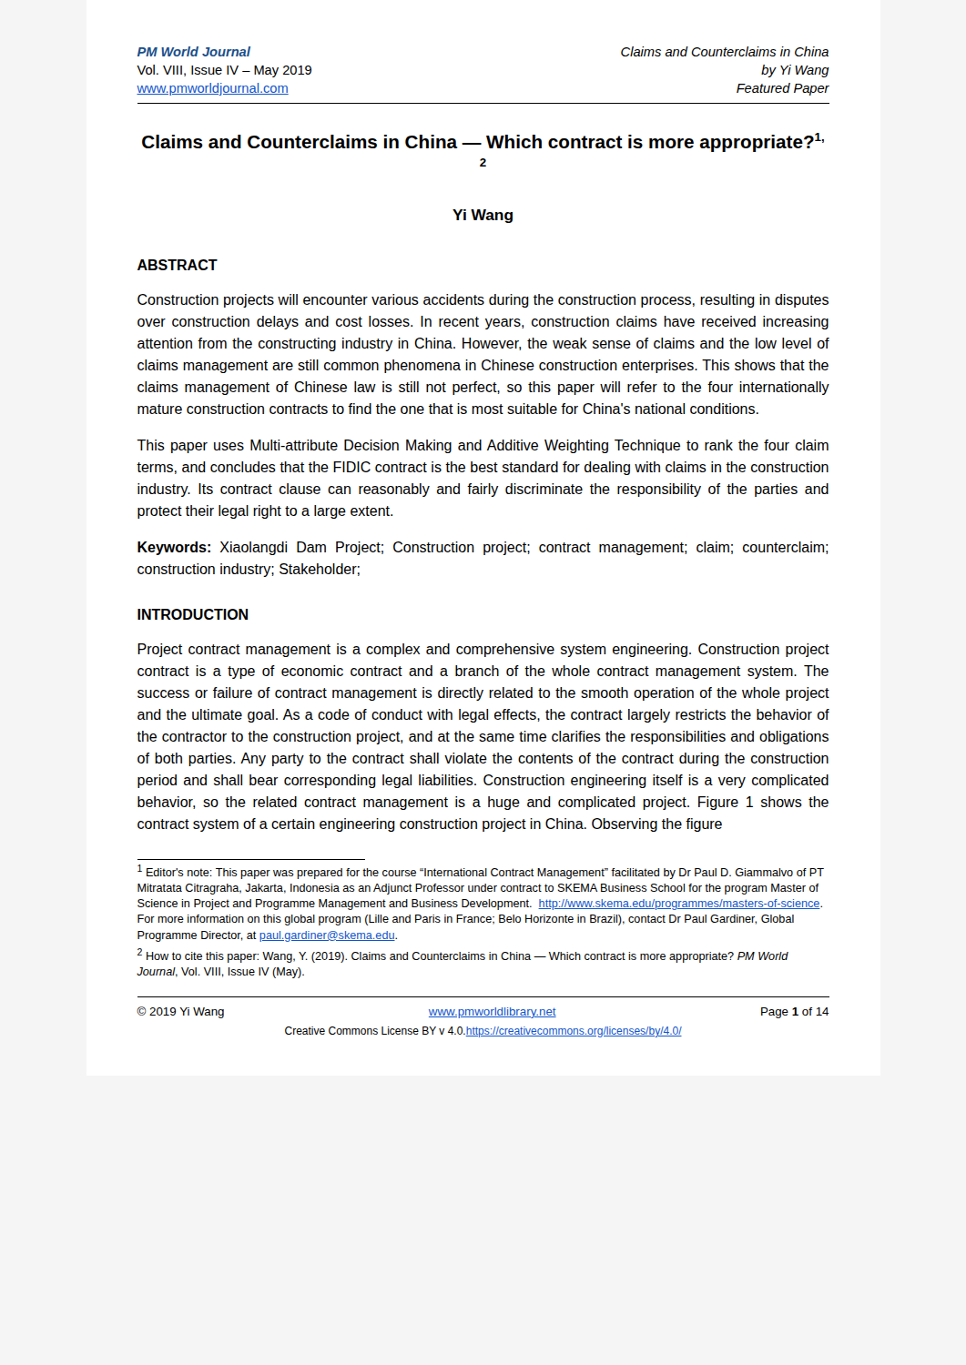PM World Journal
Vol. VIII, Issue IV – May 2019
www.pmworldjournal.com
Claims and Counterclaims in China
by Yi Wang
Featured Paper
Claims and Counterclaims in China — Which contract is more appropriate?1, 2
Yi Wang
ABSTRACT
Construction projects will encounter various accidents during the construction process, resulting in disputes over construction delays and cost losses. In recent years, construction claims have received increasing attention from the constructing industry in China. However, the weak sense of claims and the low level of claims management are still common phenomena in Chinese construction enterprises. This shows that the claims management of Chinese law is still not perfect, so this paper will refer to the four internationally mature construction contracts to find the one that is most suitable for China's national conditions.
This paper uses Multi-attribute Decision Making and Additive Weighting Technique to rank the four claim terms, and concludes that the FIDIC contract is the best standard for dealing with claims in the construction industry. Its contract clause can reasonably and fairly discriminate the responsibility of the parties and protect their legal right to a large extent.
Keywords: Xiaolangdi Dam Project; Construction project; contract management; claim; counterclaim; construction industry; Stakeholder;
INTRODUCTION
Project contract management is a complex and comprehensive system engineering. Construction project contract is a type of economic contract and a branch of the whole contract management system. The success or failure of contract management is directly related to the smooth operation of the whole project and the ultimate goal. As a code of conduct with legal effects, the contract largely restricts the behavior of the contractor to the construction project, and at the same time clarifies the responsibilities and obligations of both parties. Any party to the contract shall violate the contents of the contract during the construction period and shall bear corresponding legal liabilities. Construction engineering itself is a very complicated behavior, so the related contract management is a huge and complicated project. Figure 1 shows the contract system of a certain engineering construction project in China. Observing the figure
1 Editor's note: This paper was prepared for the course “International Contract Management” facilitated by Dr Paul D. Giammalvo of PT Mitratata Citragraha, Jakarta, Indonesia as an Adjunct Professor under contract to SKEMA Business School for the program Master of Science in Project and Programme Management and Business Development. http://www.skema.edu/programmes/masters-of-science. For more information on this global program (Lille and Paris in France; Belo Horizonte in Brazil), contact Dr Paul Gardiner, Global Programme Director, at paul.gardiner@skema.edu.
2 How to cite this paper: Wang, Y. (2019). Claims and Counterclaims in China — Which contract is more appropriate? PM World Journal, Vol. VIII, Issue IV (May).
© 2019 Yi Wang www.pmworldlibrary.net Page 1 of 14
Creative Commons License BY v 4.0.https://creativecommons.org/licenses/by/4.0/